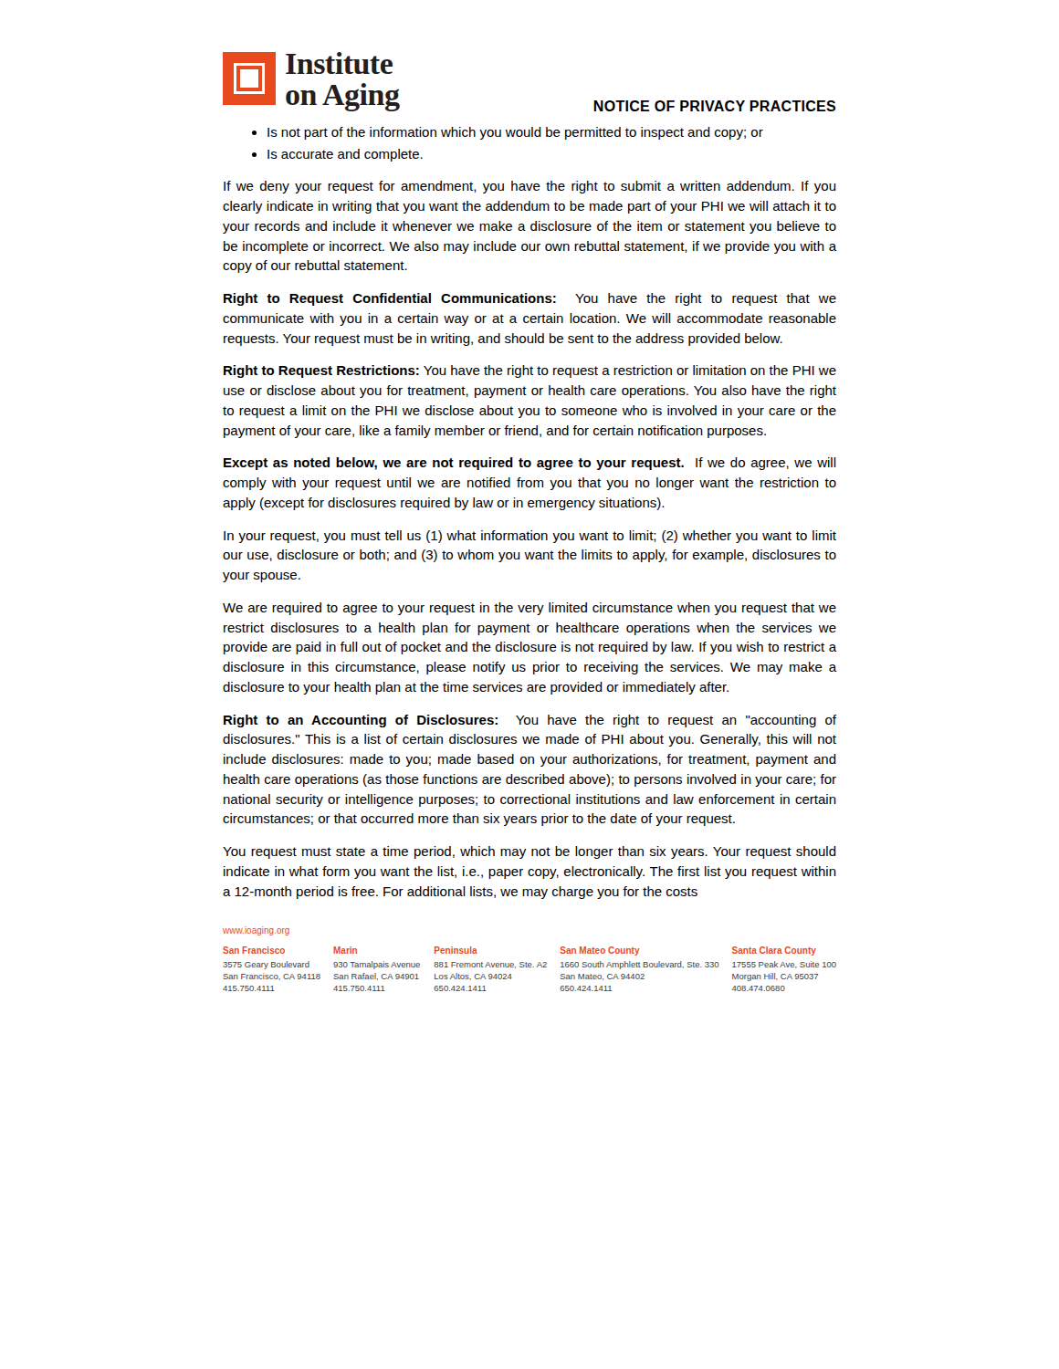Institute on Aging
NOTICE OF PRIVACY PRACTICES
Is not part of the information which you would be permitted to inspect and copy; or
Is accurate and complete.
If we deny your request for amendment, you have the right to submit a written addendum. If you clearly indicate in writing that you want the addendum to be made part of your PHI we will attach it to your records and include it whenever we make a disclosure of the item or statement you believe to be incomplete or incorrect. We also may include our own rebuttal statement, if we provide you with a copy of our rebuttal statement.
Right to Request Confidential Communications: You have the right to request that we communicate with you in a certain way or at a certain location. We will accommodate reasonable requests. Your request must be in writing, and should be sent to the address provided below.
Right to Request Restrictions: You have the right to request a restriction or limitation on the PHI we use or disclose about you for treatment, payment or health care operations. You also have the right to request a limit on the PHI we disclose about you to someone who is involved in your care or the payment of your care, like a family member or friend, and for certain notification purposes.
Except as noted below, we are not required to agree to your request. If we do agree, we will comply with your request until we are notified from you that you no longer want the restriction to apply (except for disclosures required by law or in emergency situations).
In your request, you must tell us (1) what information you want to limit; (2) whether you want to limit our use, disclosure or both; and (3) to whom you want the limits to apply, for example, disclosures to your spouse.
We are required to agree to your request in the very limited circumstance when you request that we restrict disclosures to a health plan for payment or healthcare operations when the services we provide are paid in full out of pocket and the disclosure is not required by law. If you wish to restrict a disclosure in this circumstance, please notify us prior to receiving the services. We may make a disclosure to your health plan at the time services are provided or immediately after.
Right to an Accounting of Disclosures: You have the right to request an "accounting of disclosures." This is a list of certain disclosures we made of PHI about you. Generally, this will not include disclosures: made to you; made based on your authorizations, for treatment, payment and health care operations (as those functions are described above); to persons involved in your care; for national security or intelligence purposes; to correctional institutions and law enforcement in certain circumstances; or that occurred more than six years prior to the date of your request.
You request must state a time period, which may not be longer than six years. Your request should indicate in what form you want the list, i.e., paper copy, electronically. The first list you request within a 12-month period is free. For additional lists, we may charge you for the costs
www.ioaging.org
San Francisco
3575 Geary Boulevard
San Francisco, CA 94118
415.750.4111
Marin
930 Tamalpais Avenue
San Rafael, CA 94901
415.750.4111
Peninsula
881 Fremont Avenue, Ste. A2
Los Altos, CA 94024
650.424.1411
San Mateo County
1660 South Amphlett Boulevard, Ste. 330
San Mateo, CA 94402
650.424.1411
Santa Clara County
17555 Peak Ave, Suite 100
Morgan Hill, CA 95037
408.474.0680